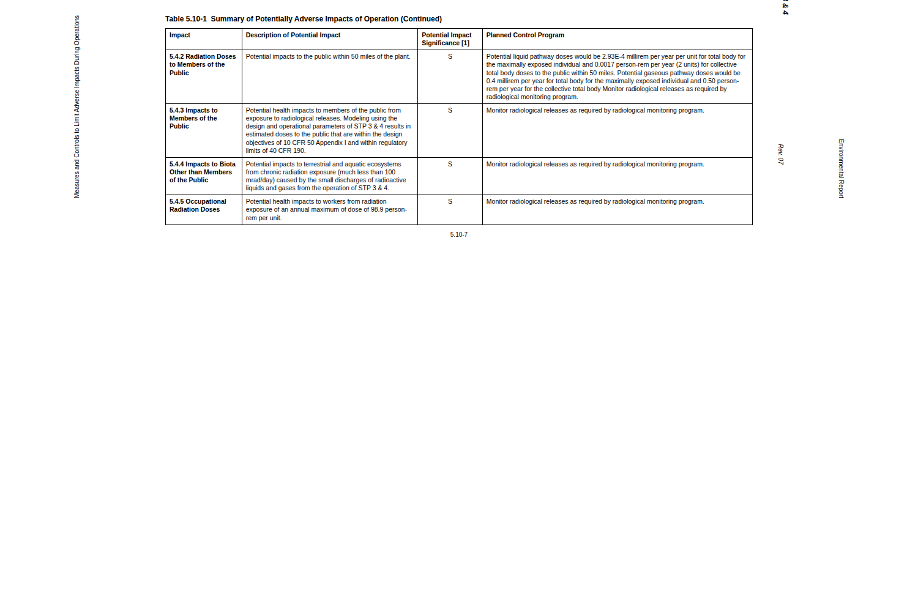Table 5.10-1 Summary of Potentially Adverse Impacts of Operation (Continued)
| Impact | Description of Potential Impact | Potential Impact Significance [1] | Planned Control Program |
| --- | --- | --- | --- |
| 5.4.2 Radiation Doses to Members of the Public | Potential impacts to the public within 50 miles of the plant. | S | Potential liquid pathway doses would be 2.93E-4 millirem per year per unit for total body for the maximally exposed individual and 0.0017 person-rem per year (2 units) for collective total body doses to the public within 50 miles. Potential gaseous pathway doses would be 0.4 millirem per year for total body for the maximally exposed individual and 0.50 person-rem per year for the collective total body Monitor radiological releases as required by radiological monitoring program. |
| 5.4.3 Impacts to Members of the Public | Potential health impacts to members of the public from exposure to radiological releases. Modeling using the design and operational parameters of STP 3 & 4 results in estimated doses to the public that are within the design objectives of 10 CFR 50 Appendix I and within regulatory limits of 40 CFR 190. | S | Monitor radiological releases as required by radiological monitoring program. |
| 5.4.4 Impacts to Biota Other than Members of the Public | Potential impacts to terrestrial and aquatic ecosystems from chronic radiation exposure (much less than 100 mrad/day) caused by the small discharges of radioactive liquids and gases from the operation of STP 3 & 4. | S | Monitor radiological releases as required by radiological monitoring program. |
| 5.4.5 Occupational Radiation Doses | Potential health impacts to workers from radiation exposure of an annual maximum of dose of 98.9 person-rem per unit. | S | Monitor radiological releases as required by radiological monitoring program. |
Measures and Controls to Limit Adverse Impacts During Operations
Environmental Report
STP 3 & 4
Rev. 07
5.10-7